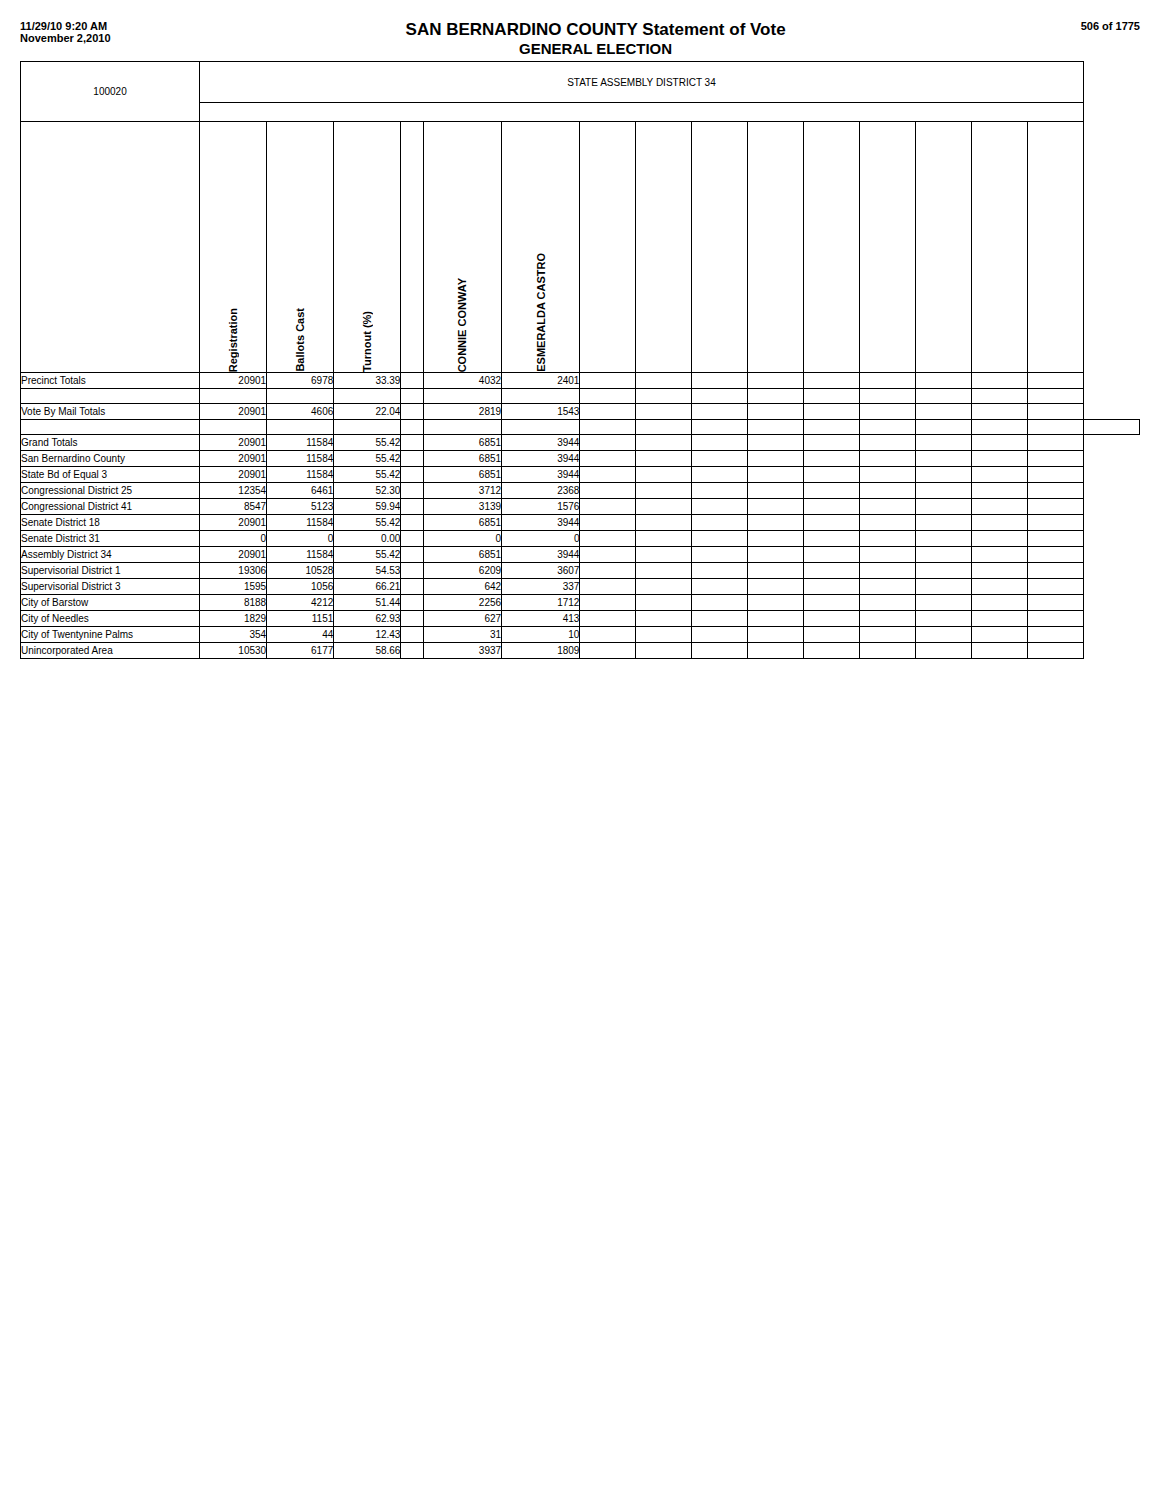11/29/10 9:20 AM
November 2,2010
SAN BERNARDINO COUNTY Statement of Vote
GENERAL ELECTION
506 of 1775
| 100020 | STATE ASSEMBLY DISTRICT 34 |
| | Registration | Ballots Cast | Turnout (%) | | CONNIE CONWAY | ESMERALDA CASTRO | | | | | | | | | |
| Precinct Totals | 20901 | 6978 | 33.39 | | 4032 | 2401 | | | | | | | | | |
| Vote By Mail Totals | 20901 | 4606 | 22.04 | | 2819 | 1543 | | | | | | | | | |
| Grand Totals | 20901 | 11584 | 55.42 | | 6851 | 3944 | | | | | | | | | |
| San Bernardino County | 20901 | 11584 | 55.42 | | 6851 | 3944 | | | | | | | | | |
| State Bd of Equal 3 | 20901 | 11584 | 55.42 | | 6851 | 3944 | | | | | | | | | |
| Congressional District 25 | 12354 | 6461 | 52.30 | | 3712 | 2368 | | | | | | | | | |
| Congressional District 41 | 8547 | 5123 | 59.94 | | 3139 | 1576 | | | | | | | | | |
| Senate District 18 | 20901 | 11584 | 55.42 | | 6851 | 3944 | | | | | | | | | |
| Senate District 31 | 0 | 0 | 0.00 | | 0 | 0 | | | | | | | | | |
| Assembly District 34 | 20901 | 11584 | 55.42 | | 6851 | 3944 | | | | | | | | | |
| Supervisorial District 1 | 19306 | 10528 | 54.53 | | 6209 | 3607 | | | | | | | | | |
| Supervisorial District 3 | 1595 | 1056 | 66.21 | | 642 | 337 | | | | | | | | | |
| City of Barstow | 8188 | 4212 | 51.44 | | 2256 | 1712 | | | | | | | | | |
| City of Needles | 1829 | 1151 | 62.93 | | 627 | 413 | | | | | | | | | |
| City of Twentynine Palms | 354 | 44 | 12.43 | | 31 | 10 | | | | | | | | | |
| Unincorporated Area | 10530 | 6177 | 58.66 | | 3937 | 1809 | | | | | | | | | |